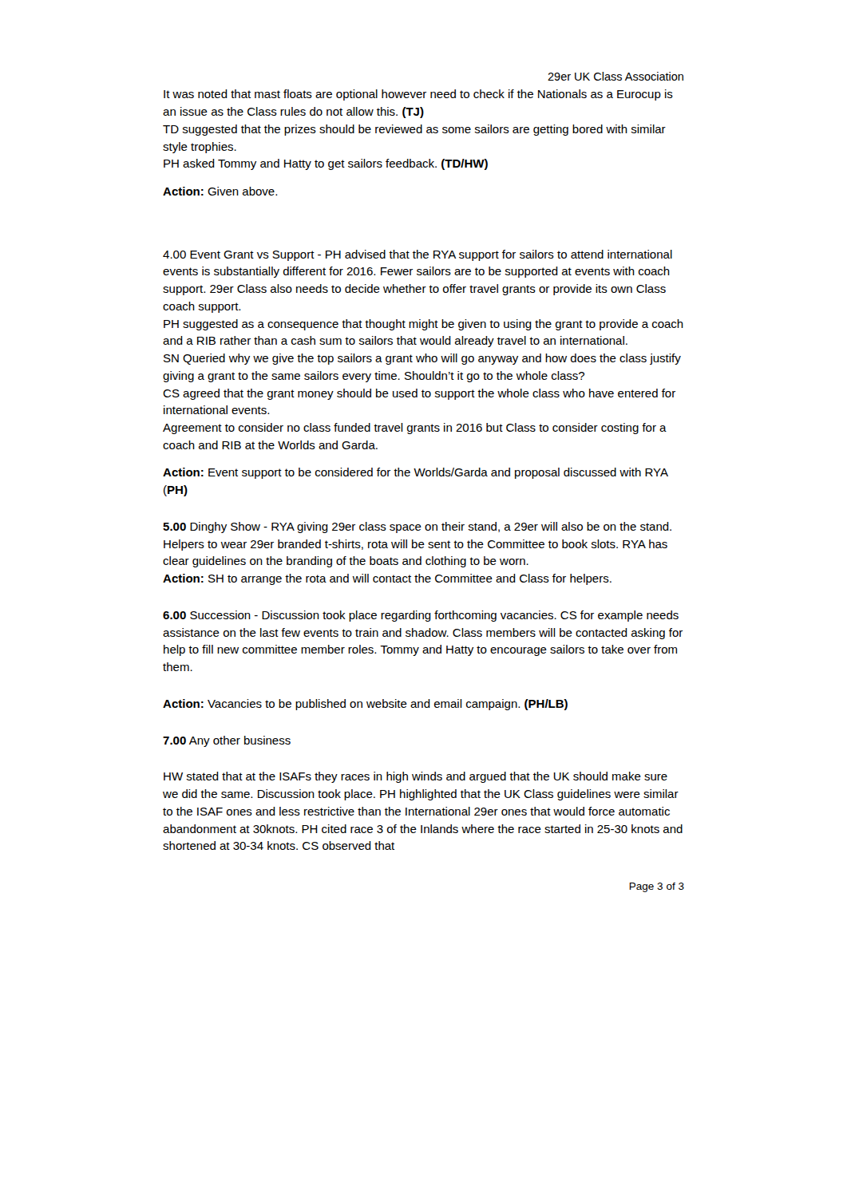29er UK Class Association
It was noted that mast floats are optional however need to check if the Nationals as a Eurocup is an issue as the Class rules do not allow this. (TJ)
TD suggested that the prizes should be reviewed as some sailors are getting bored with similar style trophies.
PH asked Tommy and Hatty to get sailors feedback. (TD/HW)
Action: Given above.
4.00 Event Grant vs Support - PH advised that the RYA support for sailors to attend international events is substantially different for 2016. Fewer sailors are to be supported at events with coach support. 29er Class also needs to decide whether to offer travel grants or provide its own Class coach support.
PH suggested as a consequence that thought might be given to using the grant to provide a coach and a RIB rather than a cash sum to sailors that would already travel to an international.
SN Queried why we give the top sailors a grant who will go anyway and how does the class justify giving a grant to the same sailors every time. Shouldn’t it go to the whole class?
CS agreed that the grant money should be used to support the whole class who have entered for international events.
Agreement to consider no class funded travel grants in 2016 but Class to consider costing for a coach and RIB at the Worlds and Garda.
Action: Event support to be considered for the Worlds/Garda and proposal discussed with RYA (PH)
5.00 Dinghy Show - RYA giving 29er class space on their stand, a 29er will also be on the stand.
Helpers to wear 29er branded t-shirts, rota will be sent to the Committee to book slots. RYA has clear guidelines on the branding of the boats and clothing to be worn.
Action: SH to arrange the rota and will contact the Committee and Class for helpers.
6.00 Succession - Discussion took place regarding forthcoming vacancies. CS for example needs assistance on the last few events to train and shadow. Class members will be contacted asking for help to fill new committee member roles. Tommy and Hatty to encourage sailors to take over from them.
Action: Vacancies to be published on website and email campaign. (PH/LB)
7.00 Any other business
HW stated that at the ISAFs they races in high winds and argued that the UK should make sure we did the same. Discussion took place. PH highlighted that the UK Class guidelines were similar to the ISAF ones and less restrictive than the International 29er ones that would force automatic abandonment at 30knots. PH cited race 3 of the Inlands where the race started in 25-30 knots and shortened at 30-34 knots. CS observed that
Page 3 of 3